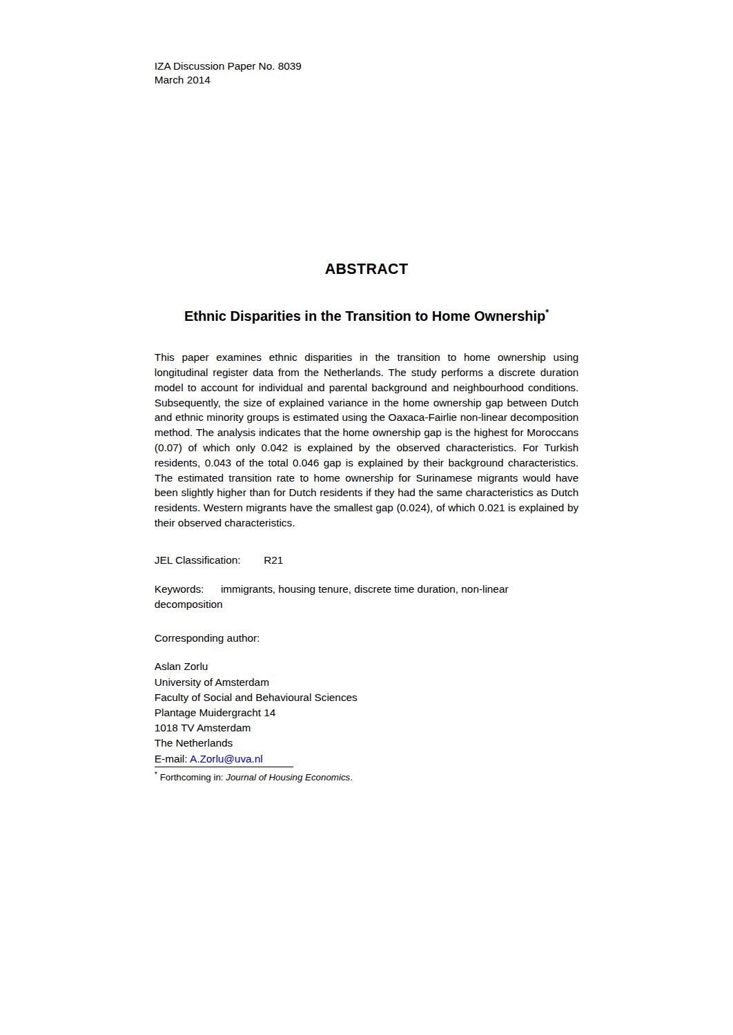IZA Discussion Paper No. 8039
March 2014
ABSTRACT
Ethnic Disparities in the Transition to Home Ownership*
This paper examines ethnic disparities in the transition to home ownership using longitudinal register data from the Netherlands. The study performs a discrete duration model to account for individual and parental background and neighbourhood conditions. Subsequently, the size of explained variance in the home ownership gap between Dutch and ethnic minority groups is estimated using the Oaxaca-Fairlie non-linear decomposition method. The analysis indicates that the home ownership gap is the highest for Moroccans (0.07) of which only 0.042 is explained by the observed characteristics. For Turkish residents, 0.043 of the total 0.046 gap is explained by their background characteristics. The estimated transition rate to home ownership for Surinamese migrants would have been slightly higher than for Dutch residents if they had the same characteristics as Dutch residents. Western migrants have the smallest gap (0.024), of which 0.021 is explained by their observed characteristics.
JEL Classification: R21
Keywords: immigrants, housing tenure, discrete time duration, non-linear decomposition
Corresponding author:
Aslan Zorlu
University of Amsterdam
Faculty of Social and Behavioural Sciences
Plantage Muidergracht 14
1018 TV Amsterdam
The Netherlands
E-mail: A.Zorlu@uva.nl
* Forthcoming in: Journal of Housing Economics.